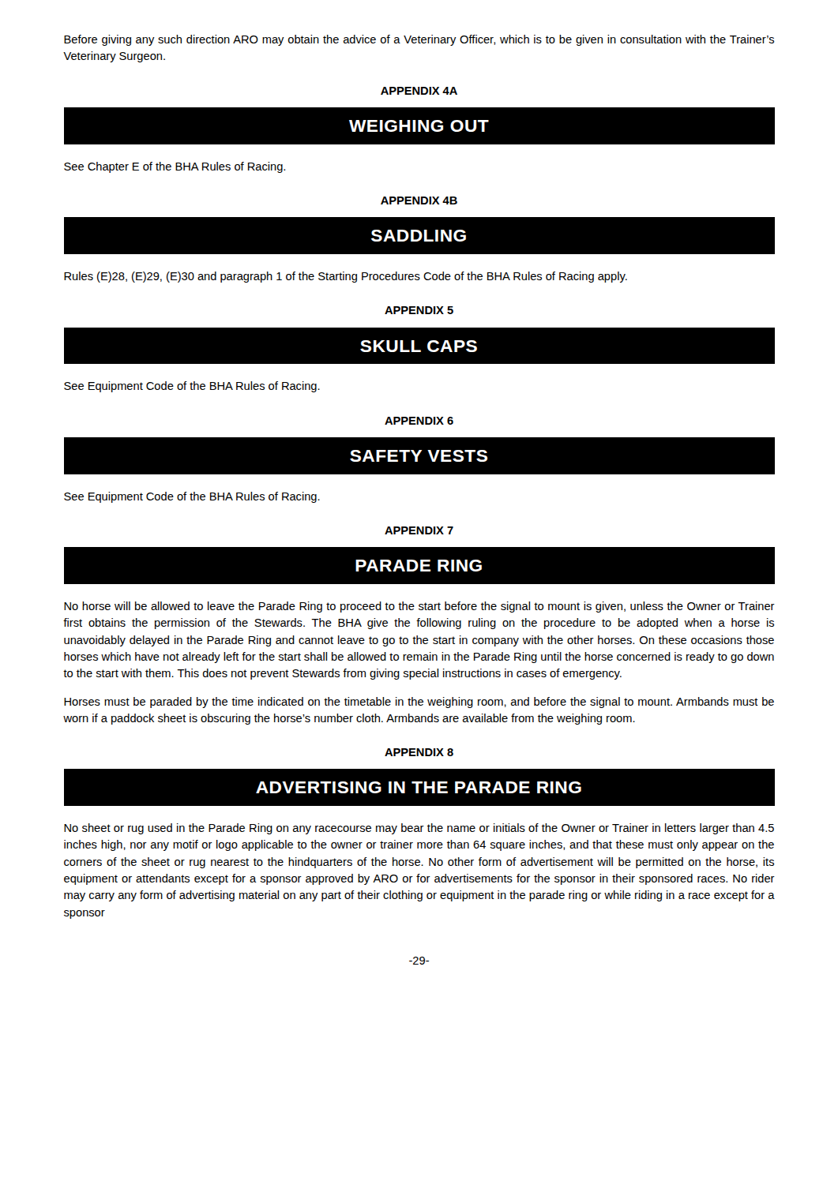Before giving any such direction ARO may obtain the advice of a Veterinary Officer, which is to be given in consultation with the Trainer’s Veterinary Surgeon.
APPENDIX 4A
WEIGHING OUT
See Chapter E of the BHA Rules of Racing.
APPENDIX 4B
SADDLING
Rules (E)28, (E)29, (E)30 and paragraph 1 of the Starting Procedures Code of the BHA Rules of Racing apply.
APPENDIX 5
SKULL CAPS
See Equipment Code of the BHA Rules of Racing.
APPENDIX 6
SAFETY VESTS
See Equipment Code of the BHA Rules of Racing.
APPENDIX 7
PARADE RING
No horse will be allowed to leave the Parade Ring to proceed to the start before the signal to mount is given, unless the Owner or Trainer first obtains the permission of the Stewards. The BHA give the following ruling on the procedure to be adopted when a horse is unavoidably delayed in the Parade Ring and cannot leave to go to the start in company with the other horses. On these occasions those horses which have not already left for the start shall be allowed to remain in the Parade Ring until the horse concerned is ready to go down to the start with them. This does not prevent Stewards from giving special instructions in cases of emergency.
Horses must be paraded by the time indicated on the timetable in the weighing room, and before the signal to mount. Armbands must be worn if a paddock sheet is obscuring the horse’s number cloth. Armbands are available from the weighing room.
APPENDIX 8
ADVERTISING IN THE PARADE RING
No sheet or rug used in the Parade Ring on any racecourse may bear the name or initials of the Owner or Trainer in letters larger than 4.5 inches high, nor any motif or logo applicable to the owner or trainer more than 64 square inches, and that these must only appear on the corners of the sheet or rug nearest to the hindquarters of the horse. No other form of advertisement will be permitted on the horse, its equipment or attendants except for a sponsor approved by ARO or for advertisements for the sponsor in their sponsored races. No rider may carry any form of advertising material on any part of their clothing or equipment in the parade ring or while riding in a race except for a sponsor
-29-